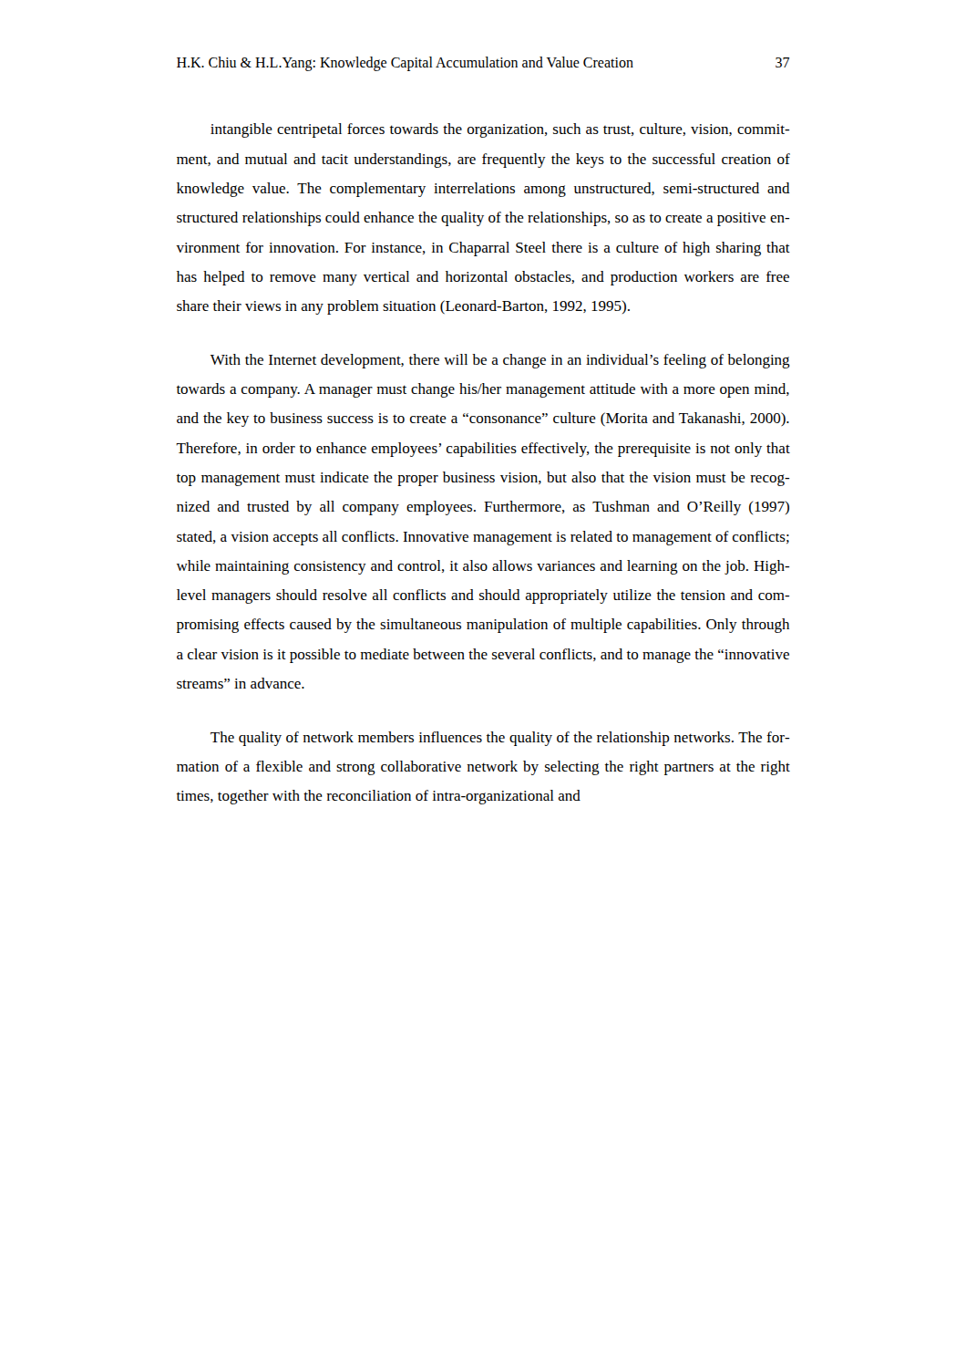H.K. Chiu & H.L.Yang: Knowledge Capital Accumulation and Value Creation
37
intangible centripetal forces towards the organization, such as trust, culture, vision, commitment, and mutual and tacit understandings, are frequently the keys to the successful creation of knowledge value. The complementary interrelations among unstructured, semi-structured and structured relationships could enhance the quality of the relationships, so as to create a positive environment for innovation. For instance, in Chaparral Steel there is a culture of high sharing that has helped to remove many vertical and horizontal obstacles, and production workers are free share their views in any problem situation (Leonard-Barton, 1992, 1995).
With the Internet development, there will be a change in an individual’s feeling of belonging towards a company. A manager must change his/her management attitude with a more open mind, and the key to business success is to create a “consonance” culture (Morita and Takanashi, 2000). Therefore, in order to enhance employees’ capabilities effectively, the prerequisite is not only that top management must indicate the proper business vision, but also that the vision must be recognized and trusted by all company employees. Furthermore, as Tushman and O’Reilly (1997) stated, a vision accepts all conflicts. Innovative management is related to management of conflicts; while maintaining consistency and control, it also allows variances and learning on the job. High-level managers should resolve all conflicts and should appropriately utilize the tension and compromising effects caused by the simultaneous manipulation of multiple capabilities. Only through a clear vision is it possible to mediate between the several conflicts, and to manage the “innovative streams” in advance.
The quality of network members influences the quality of the relationship networks. The formation of a flexible and strong collaborative network by selecting the right partners at the right times, together with the reconciliation of intra-organizational and